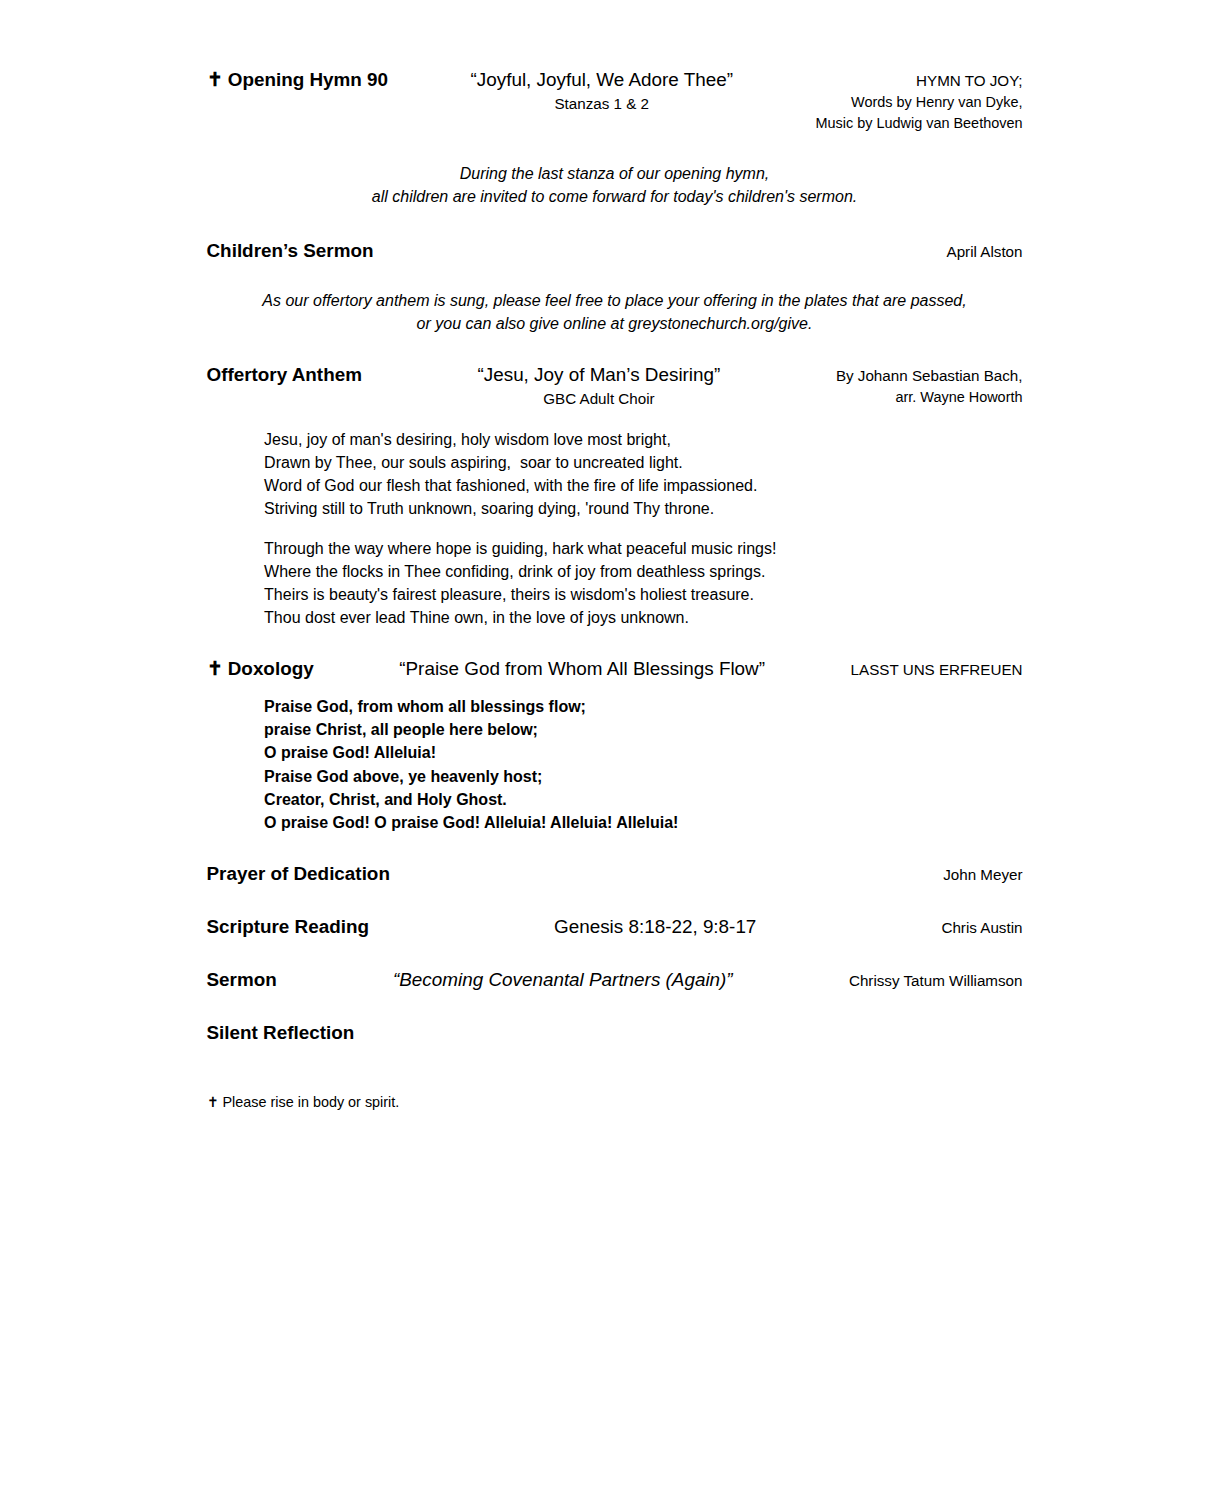✝ Opening Hymn 90
“Joyful, Joyful, We Adore Thee” Stanzas 1 & 2
HYMN TO JOY; Words by Henry van Dyke, Music by Ludwig van Beethoven
During the last stanza of our opening hymn,
all children are invited to come forward for today's children's sermon.
Children’s Sermon
April Alston
As our offertory anthem is sung, please feel free to place your offering in the plates that are passed,
or you can also give online at greystonechurch.org/give.
Offertory Anthem
“Jesu, Joy of Man’s Desiring” GBC Adult Choir
By Johann Sebastian Bach, arr. Wayne Howorth
Jesu, joy of man's desiring, holy wisdom love most bright,
Drawn by Thee, our souls aspiring, soar to uncreated light.
Word of God our flesh that fashioned, with the fire of life impassioned.
Striving still to Truth unknown, soaring dying, 'round Thy throne.
Through the way where hope is guiding, hark what peaceful music rings!
Where the flocks in Thee confiding, drink of joy from deathless springs.
Theirs is beauty's fairest pleasure, theirs is wisdom's holiest treasure.
Thou dost ever lead Thine own, in the love of joys unknown.
✝ Doxology
“Praise God from Whom All Blessings Flow”
LASST UNS ERFREUEN
Praise God, from whom all blessings flow;
praise Christ, all people here below;
O praise God! Alleluia!
Praise God above, ye heavenly host;
Creator, Christ, and Holy Ghost.
O praise God! O praise God! Alleluia! Alleluia! Alleluia!
Prayer of Dedication
John Meyer
Scripture Reading
Genesis 8:18-22, 9:8-17
Chris Austin
Sermon
“Becoming Covenantal Partners (Again)”
Chrissy Tatum Williamson
Silent Reflection
✝ Please rise in body or spirit.